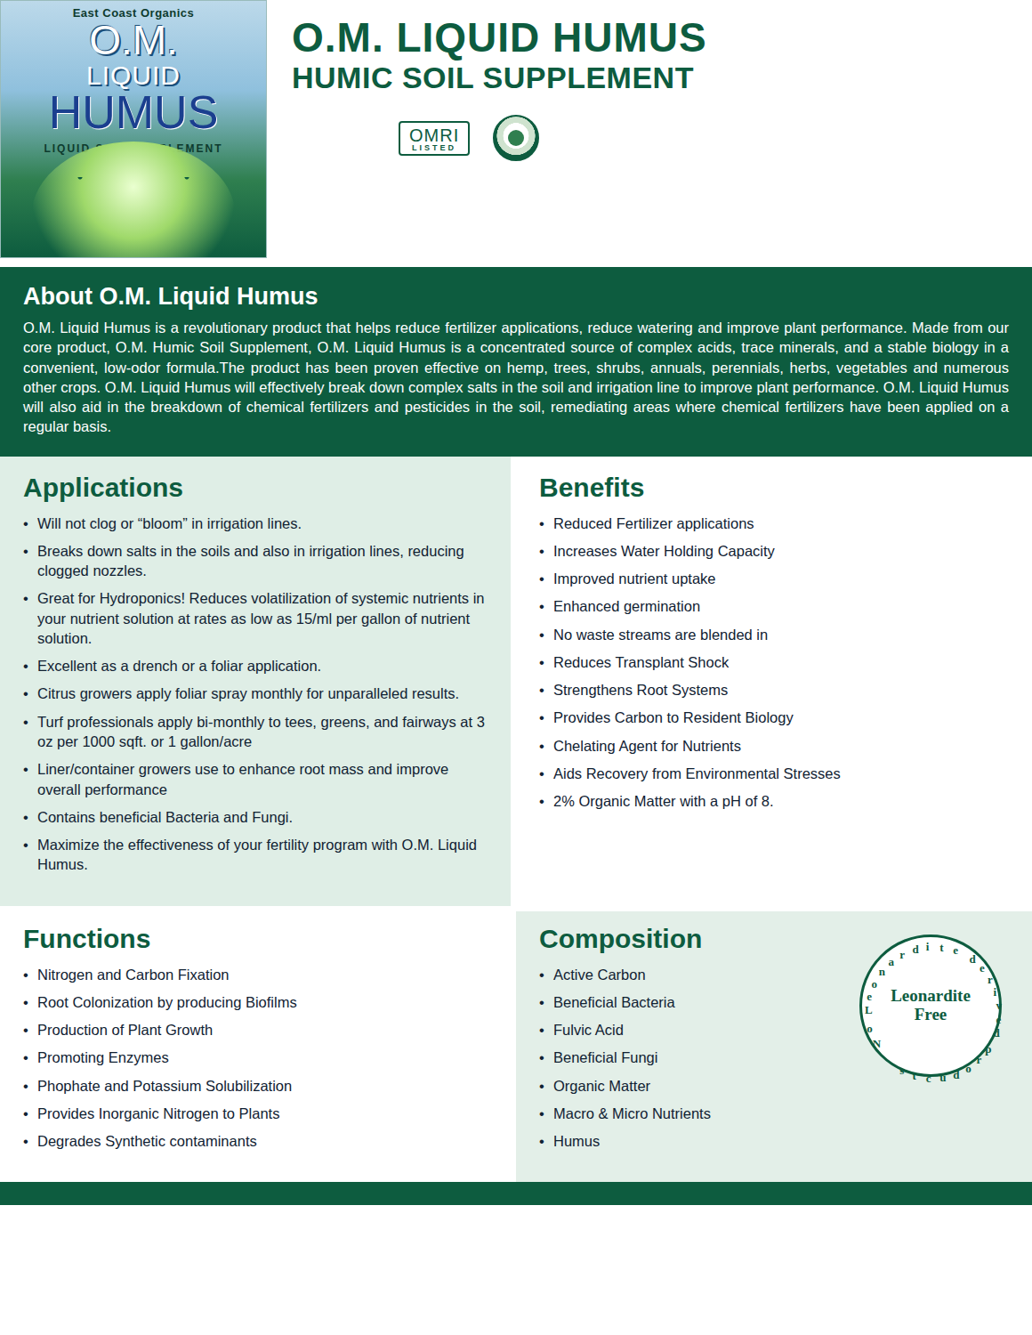East Coast Organics
O.M.
LIQUID
HUMUS
LIQUID SOIL SUPPLEMENT
O.M. LIQUID HUMUS
HUMIC SOIL SUPPLEMENT
OMRI
LISTED
About O.M. Liquid Humus
O.M. Liquid Humus is a revolutionary product that helps reduce fertilizer applications, reduce watering and improve plant performance. Made from our core product, O.M. Humic Soil Supplement, O.M. Liquid Humus is a concentrated source of complex acids, trace minerals, and a stable biology in a convenient, low-odor formula.The product has been proven effective on hemp, trees, shrubs, annuals, perennials, herbs, vegetables and numerous other crops. O.M. Liquid Humus will effectively break down complex salts in the soil and irrigation line to improve plant performance. O.M. Liquid Humus will also aid in the breakdown of chemical fertilizers and pesticides in the soil, remediating areas where chemical fertilizers have been applied on a regular basis.
Applications
Will not clog or “bloom” in irrigation lines.
Breaks down salts in the soils and also in irrigation lines, reducing clogged nozzles.
Great for Hydroponics! Reduces volatilization of systemic nutrients in your nutrient solution at rates as low as 15/ml per gallon of nutrient solution.
Excellent as a drench or a foliar application.
Citrus growers apply foliar spray monthly for unparalleled results.
Turf professionals apply bi-monthly to tees, greens, and fairways at 3 oz per 1000 sqft. or 1 gallon/acre
Liner/container growers use to enhance root mass and improve overall performance
Contains beneficial Bacteria and Fungi.
Maximize the effectiveness of your fertility program with O.M. Liquid Humus.
Benefits
Reduced Fertilizer applications
Increases Water Holding Capacity
Improved nutrient uptake
Enhanced germination
No waste streams are blended in
Reduces Transplant Shock
Strengthens Root Systems
Provides Carbon to Resident Biology
Chelating Agent for Nutrients
Aids Recovery from Environmental Stresses
2% Organic Matter with a pH of 8.
Functions
Nitrogen and Carbon Fixation
Root Colonization by producing Biofilms
Production of Plant Growth
Promoting Enzymes
Phophate and Potassium Solubilization
Provides Inorganic Nitrogen to Plants
Degrades Synthetic contaminants
Composition
Active Carbon
Beneficial Bacteria
Fulvic Acid
Beneficial Fungi
Organic Matter
Macro & Micro Nutrients
Humus
N o L e o n a r d i t e d e r i v e d p r o d u c t s
Leonardite
Free